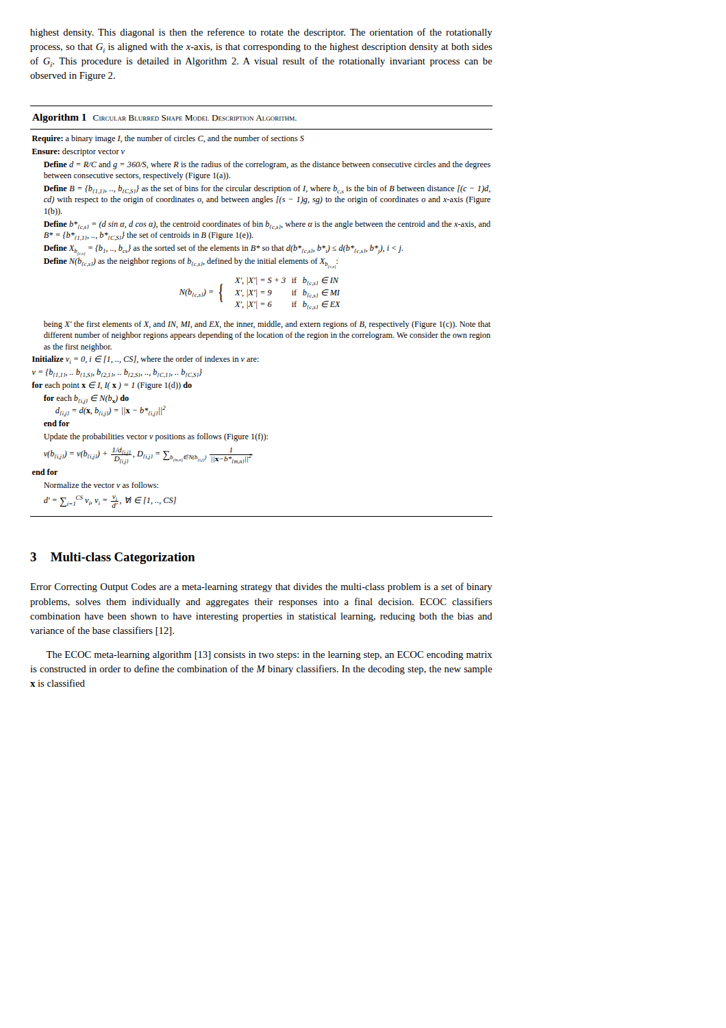highest density. This diagonal is then the reference to rotate the descriptor. The orientation of the rotationally process, so that Gi is aligned with the x-axis, is that corresponding to the highest description density at both sides of Gi. This procedure is detailed in Algorithm 2. A visual result of the rotationally invariant process can be observed in Figure 2.
Algorithm 1 Circular Blurred Shape Model Description Algorithm.
Require: a binary image I, the number of circles C, and the number of sections S
Ensure: descriptor vector ν
Define d = R/C and g = 360/S, where R is the radius of the correlogram, as the distance between consecutive circles and the degrees between consecutive sectors, respectively (Figure 1(a)).
Define B = {b{1,1}, .., b{C,S}} as the set of bins for the circular description of I, where bc,s is the bin of B between distance [(c − 1)d, cd) with respect to the origin of coordinates o, and between angles [(s − 1)g, sg) to the origin of coordinates o and x-axis (Figure 1(b)).
Define b*{c,s} = (d sin α, d cos α), the centroid coordinates of bin b{c,s}, where α is the angle between the centroid and the x-axis, and B* = {b*{1,1}, .., b*{C,S}} the set of centroids in B (Figure 1(e)).
Define Xb{c,s} = {b1, .., bcs} as the sorted set of the elements in B* so that d(b*{c,s}, b*i) ≤ d(b*{c,s}, b*j), i < j.
Define N(b{c,s}) as the neighbor regions of b{c,s}, defined by the initial elements of Xb{c,s}:
N(b{c,s}) = {
| X′, /X′/ = S + 3 | if | b {c,s} ∈ IN |
| X′, /X′/ = 9 | if | b {c,s} ∈ MI |
| X′, /X′/ = 6 | if | b {c,s} ∈ EX |
being X′ the first elements of X, and IN, MI, and EX, the inner, middle, and extern regions of B, respectively (Figure 1(c)). Note that different number of neighbor regions appears depending of the location of the region in the correlogram. We consider the own region as the first neighbor.
Initialize νi = 0, i ∈ [1, .., CS], where the order of indexes in ν are:
ν = {b{1,1}, .. b{1,S}, b{2,1}, .. b{2,S}, .., b{C,1}, .. b{C,S}}
for each point x ∈ I, I( x ) = 1 (Figure 1(d)) do
for each b{i,j} ∈ N(bx) do
d{i,j} = d(x, b{i,j}) = ||x − b*{i,j}||2
end for
Update the probabilities vector ν positions as follows (Figure 1(f)):
ν(b{i,j}) = ν(b{i,j}) + 1/d{i,j}D{i,j}, D{i,j} = ∑b{m,n}∈N(b{i,j}) 1||x−b*{m,n}||2
end for
Normalize the vector ν as follows:
d′ = ∑i=1CS νi, νi = νi d′, ∀i ∈ [1, .., CS]
3 Multi-class Categorization
Error Correcting Output Codes are a meta-learning strategy that divides the multi-class problem is a set of binary problems, solves them individually and aggregates their responses into a final decision. ECOC classifiers combination have been shown to have interesting properties in statistical learning, reducing both the bias and variance of the base classifiers [12].
The ECOC meta-learning algorithm [13] consists in two steps: in the learning step, an ECOC encoding matrix is constructed in order to define the combination of the M binary classifiers. In the decoding step, the new sample x is classified